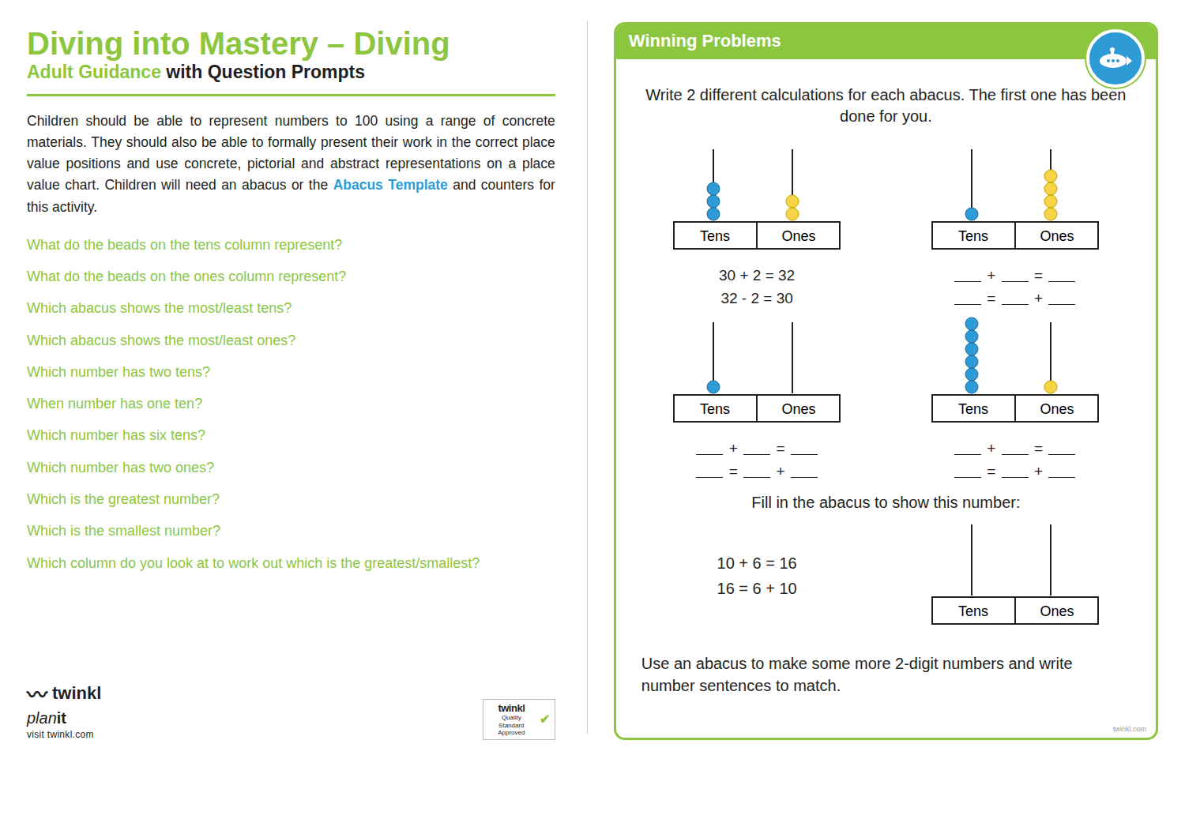Diving into Mastery – Diving
Adult Guidance with Question Prompts
Children should be able to represent numbers to 100 using a range of concrete materials. They should also be able to formally present their work in the correct place value positions and use concrete, pictorial and abstract representations on a place value chart. Children will need an abacus or the Abacus Template and counters for this activity.
What do the beads on the tens column represent?
What do the beads on the ones column represent?
Which abacus shows the most/least tens?
Which abacus shows the most/least ones?
Which number has two tens?
When number has one ten?
Which number has six tens?
Which number has two ones?
Which is the greatest number?
Which is the smallest number?
Which column do you look at to work out which is the greatest/smallest?
〰twinkl
planit
visit twinkl.com
twinkl
Quality Standard
Approved
✔
Winning Problems
Write 2 different calculations for each abacus. The first one has been done for you.
Tens Ones
30 + 2 = 32
32 - 2 = 30
Tens Ones
+ =
= +
Tens Ones
+ =
= +
Tens Ones
+ =
= +
Fill in the abacus to show this number:
10 + 6 = 16
16 = 6 + 10
Tens Ones
Use an abacus to make some more 2-digit numbers and write number sentences to match.
twinkl.com